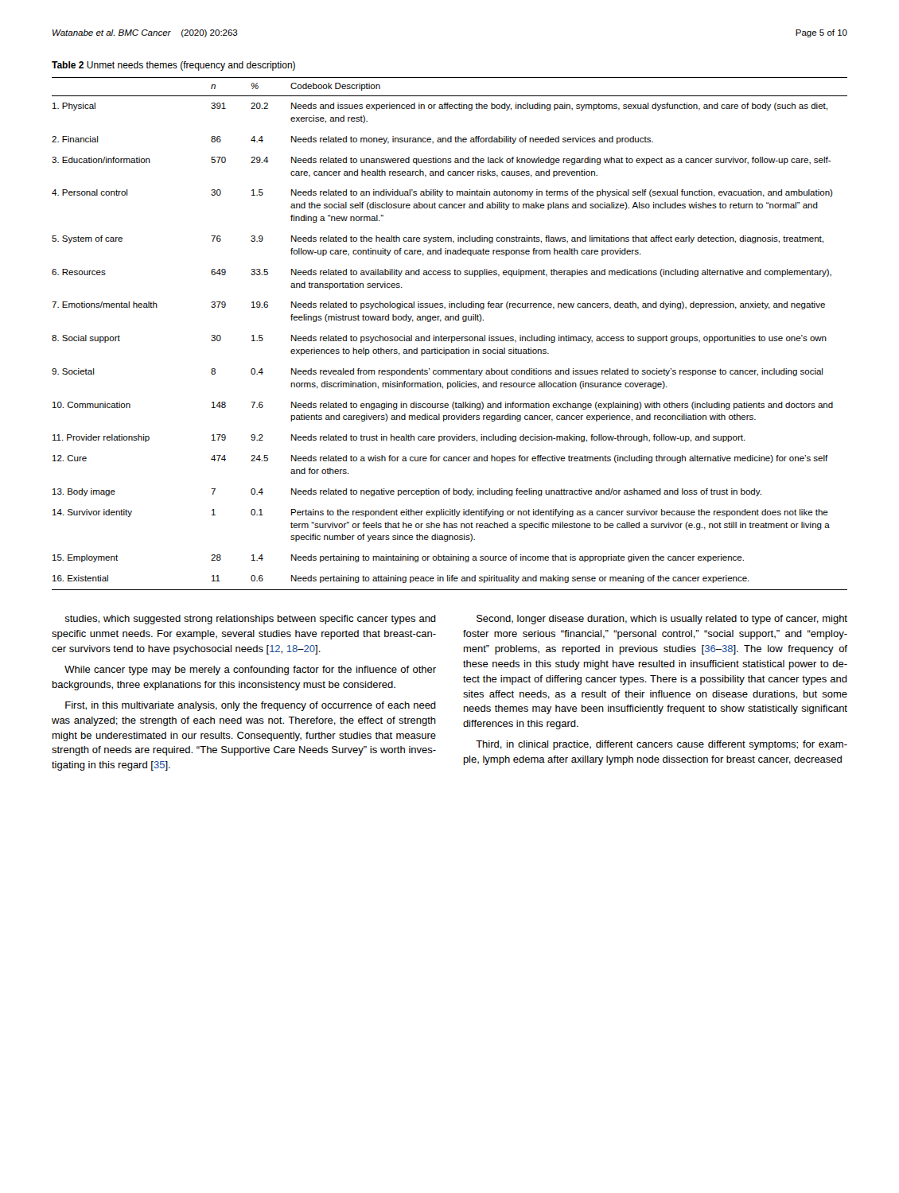Watanabe et al. BMC Cancer (2020) 20:263
Page 5 of 10
Table 2 Unmet needs themes (frequency and description)
| | n | % | Codebook Description |
| --- | --- | --- | --- |
| 1. Physical | 391 | 20.2 | Needs and issues experienced in or affecting the body, including pain, symptoms, sexual dysfunction, and care of body (such as diet, exercise, and rest). |
| 2. Financial | 86 | 4.4 | Needs related to money, insurance, and the affordability of needed services and products. |
| 3. Education/information | 570 | 29.4 | Needs related to unanswered questions and the lack of knowledge regarding what to expect as a cancer survivor, follow-up care, self-care, cancer and health research, and cancer risks, causes, and prevention. |
| 4. Personal control | 30 | 1.5 | Needs related to an individual’s ability to maintain autonomy in terms of the physical self (sexual function, evacuation, and ambulation) and the social self (disclosure about cancer and ability to make plans and socialize). Also includes wishes to return to “normal” and finding a “new normal.” |
| 5. System of care | 76 | 3.9 | Needs related to the health care system, including constraints, flaws, and limitations that affect early detection, diagnosis, treatment, follow-up care, continuity of care, and inadequate response from health care providers. |
| 6. Resources | 649 | 33.5 | Needs related to availability and access to supplies, equipment, therapies and medications (including alternative and complementary), and transportation services. |
| 7. Emotions/mental health | 379 | 19.6 | Needs related to psychological issues, including fear (recurrence, new cancers, death, and dying), depression, anxiety, and negative feelings (mistrust toward body, anger, and guilt). |
| 8. Social support | 30 | 1.5 | Needs related to psychosocial and interpersonal issues, including intimacy, access to support groups, opportunities to use one’s own experiences to help others, and participation in social situations. |
| 9. Societal | 8 | 0.4 | Needs revealed from respondents’ commentary about conditions and issues related to society’s response to cancer, including social norms, discrimination, misinformation, policies, and resource allocation (insurance coverage). |
| 10. Communication | 148 | 7.6 | Needs related to engaging in discourse (talking) and information exchange (explaining) with others (including patients and doctors and patients and caregivers) and medical providers regarding cancer, cancer experience, and reconciliation with others. |
| 11. Provider relationship | 179 | 9.2 | Needs related to trust in health care providers, including decision-making, follow-through, follow-up, and support. |
| 12. Cure | 474 | 24.5 | Needs related to a wish for a cure for cancer and hopes for effective treatments (including through alternative medicine) for one’s self and for others. |
| 13. Body image | 7 | 0.4 | Needs related to negative perception of body, including feeling unattractive and/or ashamed and loss of trust in body. |
| 14. Survivor identity | 1 | 0.1 | Pertains to the respondent either explicitly identifying or not identifying as a cancer survivor because the respondent does not like the term “survivor” or feels that he or she has not reached a specific milestone to be called a survivor (e.g., not still in treatment or living a specific number of years since the diagnosis). |
| 15. Employment | 28 | 1.4 | Needs pertaining to maintaining or obtaining a source of income that is appropriate given the cancer experience. |
| 16. Existential | 11 | 0.6 | Needs pertaining to attaining peace in life and spirituality and making sense or meaning of the cancer experience. |
studies, which suggested strong relationships between specific cancer types and specific unmet needs. For example, several studies have reported that breast-cancer survivors tend to have psychosocial needs [12, 18–20].
While cancer type may be merely a confounding factor for the influence of other backgrounds, three explanations for this inconsistency must be considered.
First, in this multivariate analysis, only the frequency of occurrence of each need was analyzed; the strength of each need was not. Therefore, the effect of strength might be underestimated in our results. Consequently, further studies that measure strength of needs are required. “The Supportive Care Needs Survey” is worth investigating in this regard [35].
Second, longer disease duration, which is usually related to type of cancer, might foster more serious “financial,” “personal control,” “social support,” and “employment” problems, as reported in previous studies [36–38]. The low frequency of these needs in this study might have resulted in insufficient statistical power to detect the impact of differing cancer types. There is a possibility that cancer types and sites affect needs, as a result of their influence on disease durations, but some needs themes may have been insufficiently frequent to show statistically significant differences in this regard.
Third, in clinical practice, different cancers cause different symptoms; for example, lymph edema after axillary lymph node dissection for breast cancer, decreased